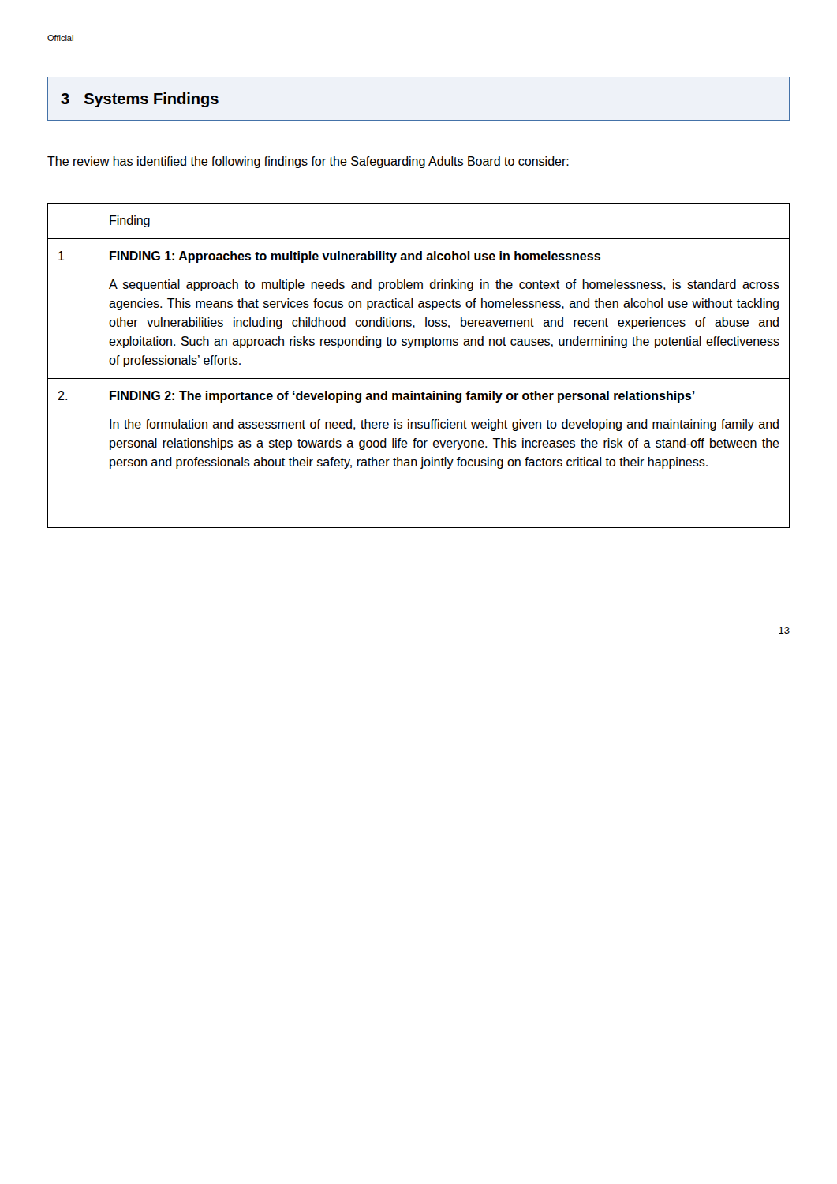Official
3 Systems Findings
The review has identified the following findings for the Safeguarding Adults Board to consider:
| | Finding |
| 1 | FINDING 1: Approaches to multiple vulnerability and alcohol use in homelessness A sequential approach to multiple needs and problem drinking in the context of homelessness, is standard across agencies. This means that services focus on practical aspects of homelessness, and then alcohol use without tackling other vulnerabilities including childhood conditions, loss, bereavement and recent experiences of abuse and exploitation. Such an approach risks responding to symptoms and not causes, undermining the potential effectiveness of professionals’ efforts. |
| 2. | FINDING 2: The importance of ‘developing and maintaining family or other personal relationships’ In the formulation and assessment of need, there is insufficient weight given to developing and maintaining family and personal relationships as a step towards a good life for everyone. This increases the risk of a stand-off between the person and professionals about their safety, rather than jointly focusing on factors critical to their happiness. |
13